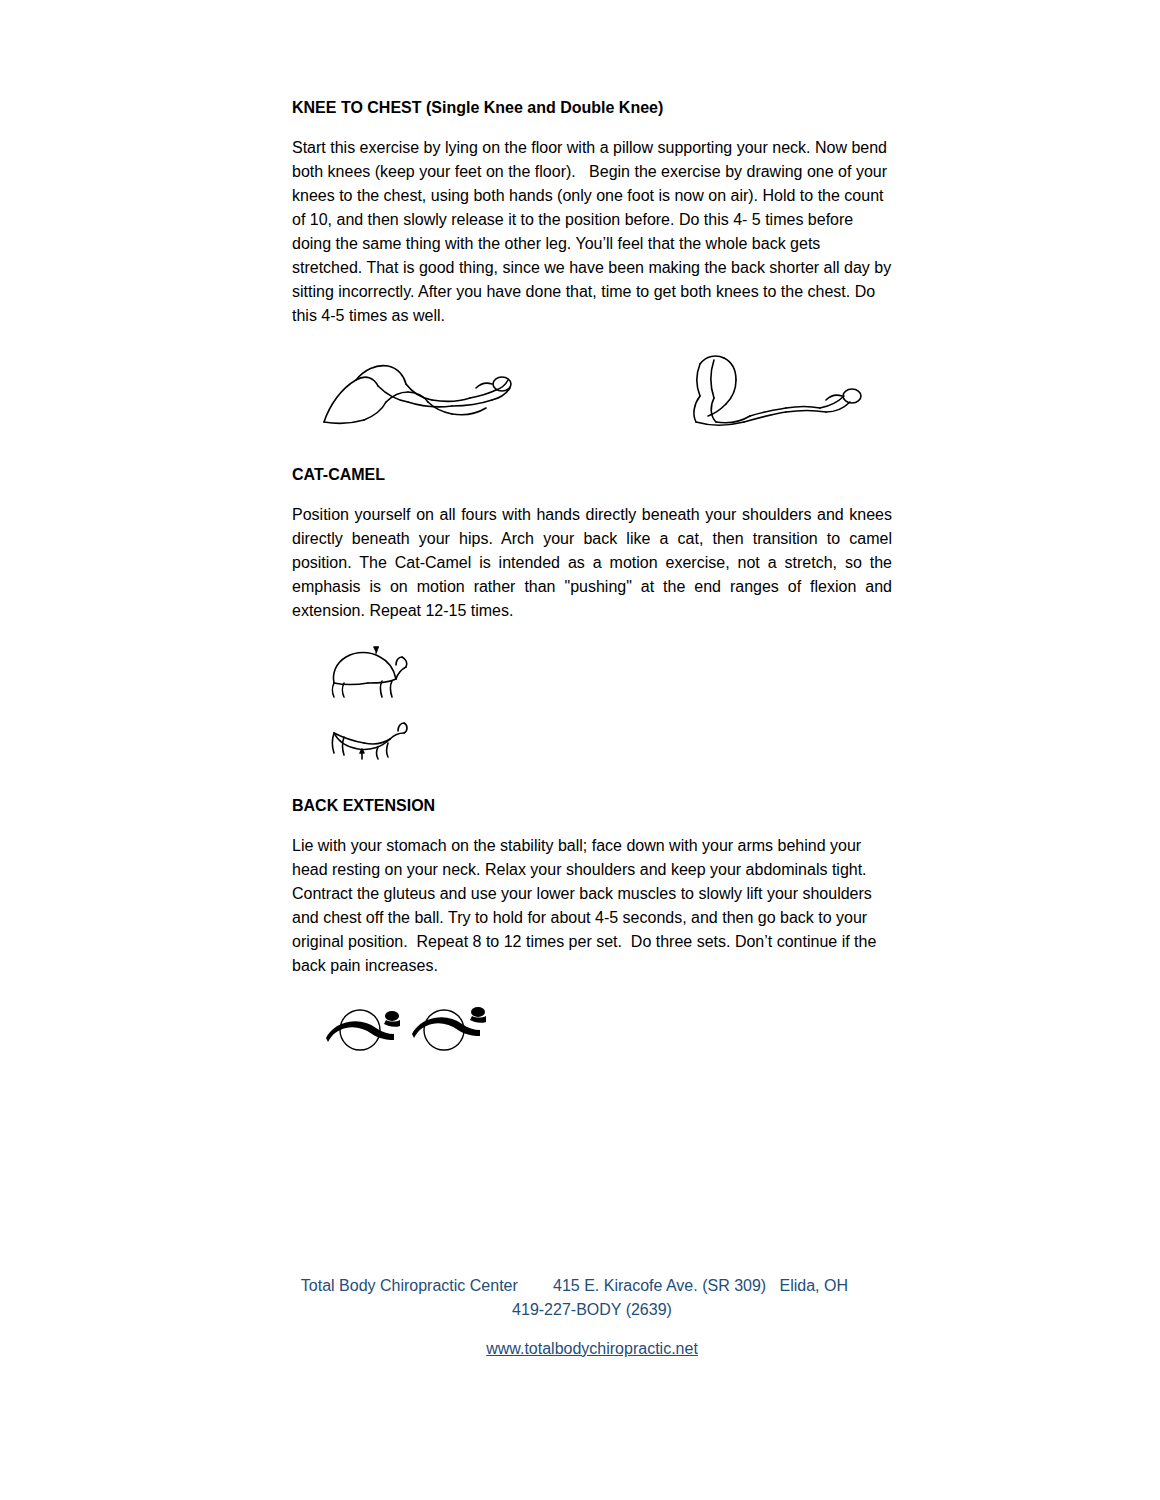KNEE TO CHEST (Single Knee and Double Knee)
Start this exercise by lying on the floor with a pillow supporting your neck. Now bend both knees (keep your feet on the floor). Begin the exercise by drawing one of your knees to the chest, using both hands (only one foot is now on air). Hold to the count of 10, and then slowly release it to the position before. Do this 4- 5 times before doing the same thing with the other leg. You’ll feel that the whole back gets stretched. That is good thing, since we have been making the back shorter all day by sitting incorrectly. After you have done that, time to get both knees to the chest. Do this 4-5 times as well.
CAT-CAMEL
Position yourself on all fours with hands directly beneath your shoulders and knees directly beneath your hips. Arch your back like a cat, then transition to camel position. The Cat-Camel is intended as a motion exercise, not a stretch, so the emphasis is on motion rather than "pushing" at the end ranges of flexion and extension. Repeat 12-15 times.
BACK EXTENSION
Lie with your stomach on the stability ball; face down with your arms behind your head resting on your neck. Relax your shoulders and keep your abdominals tight. Contract the gluteus and use your lower back muscles to slowly lift your shoulders and chest off the ball. Try to hold for about 4-5 seconds, and then go back to your original position. Repeat 8 to 12 times per set. Do three sets. Don’t continue if the back pain increases.
Total Body Chiropractic Center 415 E. Kiracofe Ave. (SR 309) Elida, OH 419-227-BODY (2639)
www.totalbodychiropractic.net